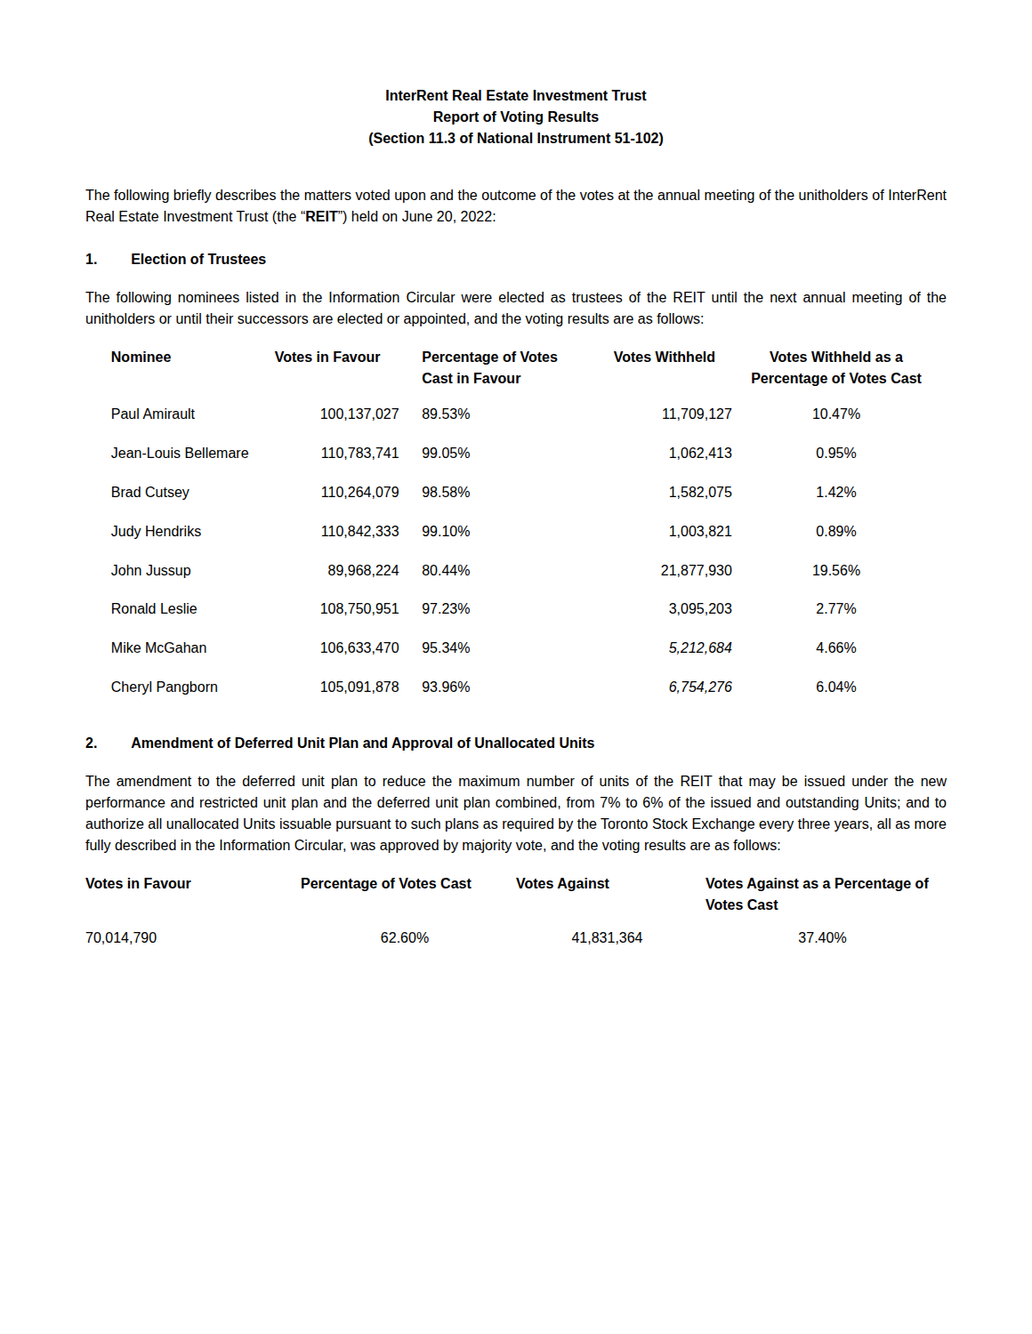InterRent Real Estate Investment Trust
Report of Voting Results
(Section 11.3 of National Instrument 51-102)
The following briefly describes the matters voted upon and the outcome of the votes at the annual meeting of the unitholders of InterRent Real Estate Investment Trust (the “REIT”) held on June 20, 2022:
1. Election of Trustees
The following nominees listed in the Information Circular were elected as trustees of the REIT until the next annual meeting of the unitholders or until their successors are elected or appointed, and the voting results are as follows:
| Nominee | Votes in Favour | Percentage of Votes Cast in Favour | Votes Withheld | Votes Withheld as a Percentage of Votes Cast |
| --- | --- | --- | --- | --- |
| Paul Amirault | 100,137,027 | 89.53% | 11,709,127 | 10.47% |
| Jean-Louis Bellemare | 110,783,741 | 99.05% | 1,062,413 | 0.95% |
| Brad Cutsey | 110,264,079 | 98.58% | 1,582,075 | 1.42% |
| Judy Hendriks | 110,842,333 | 99.10% | 1,003,821 | 0.89% |
| John Jussup | 89,968,224 | 80.44% | 21,877,930 | 19.56% |
| Ronald Leslie | 108,750,951 | 97.23% | 3,095,203 | 2.77% |
| Mike McGahan | 106,633,470 | 95.34% | 5,212,684 | 4.66% |
| Cheryl Pangborn | 105,091,878 | 93.96% | 6,754,276 | 6.04% |
2. Amendment of Deferred Unit Plan and Approval of Unallocated Units
The amendment to the deferred unit plan to reduce the maximum number of units of the REIT that may be issued under the new performance and restricted unit plan and the deferred unit plan combined, from 7% to 6% of the issued and outstanding Units; and to authorize all unallocated Units issuable pursuant to such plans as required by the Toronto Stock Exchange every three years, all as more fully described in the Information Circular, was approved by majority vote, and the voting results are as follows:
| Votes in Favour | Percentage of Votes Cast | Votes Against | Votes Against as a Percentage of Votes Cast |
| --- | --- | --- | --- |
| 70,014,790 | 62.60% | 41,831,364 | 37.40% |